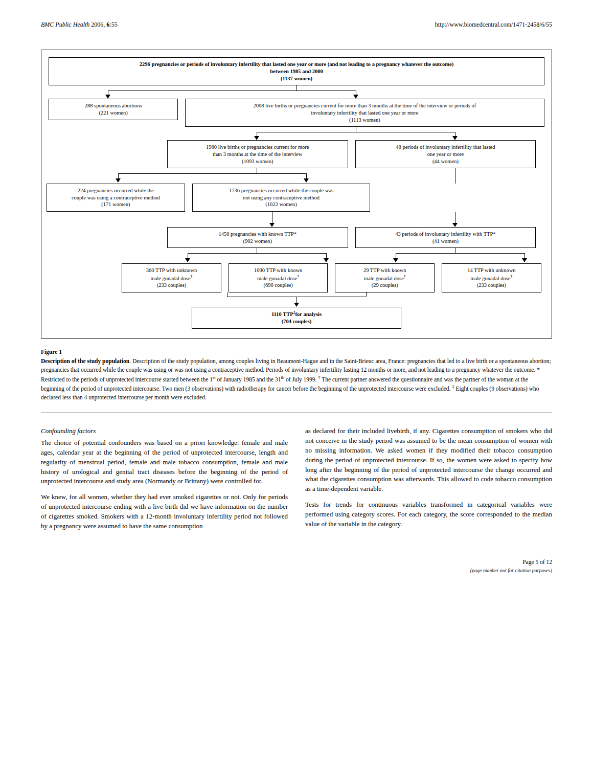BMC Public Health 2006, 6:55
http://www.biomedcentral.com/1471-2458/6/55
2296 pregnancies or periods of involuntary infertility that lasted one year or more (and not leading to a pregnancy whatever the outcome)
between 1985 and 2000
(1137 women)
288 spontaneous abortions
(221 women)
2008 live births or pregnancies current for more than 3 months at the time of the interview or periods of
involuntary infertility that lasted one year or more
(1113 women)
1960 live births or pregnancies current for more
than 3 months at the time of the interview
(1093 women)
48 periods of involuntary infertility that lasted
one year or more
(44 women)
224 pregnancies occurred while the
couple was using a contraceptive method
(171 women)
1736 pregnancies occurred while the couple was
not using any contraceptive method
(1022 women)
1450 pregnancies with known TTP*
(902 women)
43 periods of involuntary infertility with TTP*
(41 women)
360 TTP with unknown
male gonadal dose†
(233 couples)
1090 TTP with known
male gonadal dose†
(690 couples)
29 TTP with known
male gonadal dose†
(29 couples)
14 TTP with unknown
male gonadal dose†
(233 couples)
1110 TTP‡for analysis
(704 couples)
Figure 1 Description of the study population. Description of the study population, among couples living in Beaumont-Hague and in the Saint-Brieuc area, France: pregnancies that led to a live birth or a spontaneous abortion; pregnancies that occurred while the couple was using or was not using a contraceptive method. Periods of involuntary infertility lasting 12 months or more, and not leading to a pregnancy whatever the outcome. * Restricted to the periods of unprotected intercourse started between the 1st of January 1985 and the 31th of July 1999. † The current partner answered the questionnaire and was the partner of the woman at the beginning of the period of unprotected intercourse. Two men (3 observations) with radiotherapy for cancer before the beginning of the unprotected intercourse were excluded. ‡ Eight couples (9 observations) who declared less than 4 unprotected intercourse per month were excluded.
Confounding factors
The choice of potential confounders was based on a priori knowledge: female and male ages, calendar year at the beginning of the period of unprotected intercourse, length and regularity of menstrual period, female and male tobacco consumption, female and male history of urological and genital tract diseases before the beginning of the period of unprotected intercourse and study area (Normandy or Brittany) were controlled for.
We knew, for all women, whether they had ever smoked cigarettes or not. Only for periods of unprotected intercourse ending with a live birth did we have information on the number of cigarettes smoked. Smokers with a 12-month involuntary infertility period not followed by a pregnancy were assumed to have the same consumption
as declared for their included livebirth, if any. Cigarettes consumption of smokers who did not conceive in the study period was assumed to be the mean consumption of women with no missing information. We asked women if they modified their tobacco consumption during the period of unprotected intercourse. If so, the women were asked to specify how long after the beginning of the period of unprotected intercourse the change occurred and what the cigarettes consumption was afterwards. This allowed to code tobacco consumption as a time-dependent variable.
Tests for trends for continuous variables transformed in categorical variables were performed using category scores. For each category, the score corresponded to the median value of the variable in the category.
Page 5 of 12
(page number not for citation purposes)